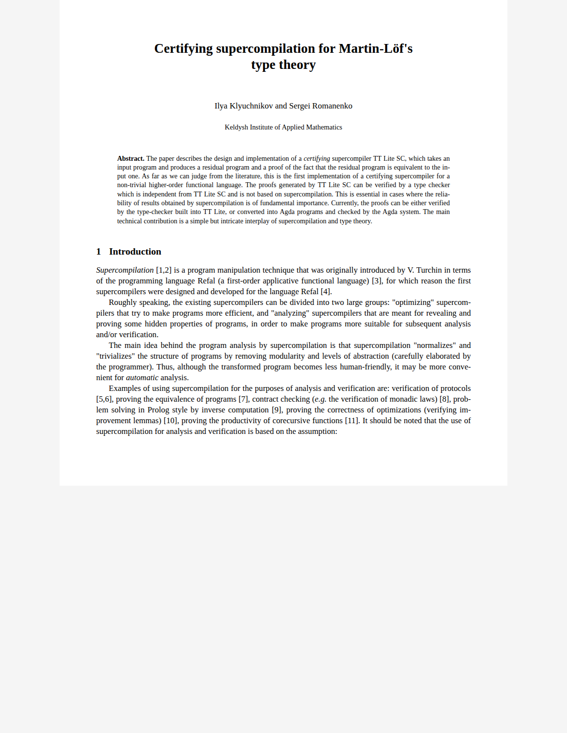Certifying supercompilation for Martin-Löf's
type theory
Ilya Klyuchnikov and Sergei Romanenko
Keldysh Institute of Applied Mathematics
Abstract. The paper describes the design and implementation of a certifying supercompiler TT Lite SC, which takes an input program and produces a residual program and a proof of the fact that the residual program is equivalent to the input one. As far as we can judge from the literature, this is the first implementation of a certifying supercompiler for a non-trivial higher-order functional language. The proofs generated by TT Lite SC can be verified by a type checker which is independent from TT Lite SC and is not based on supercompilation. This is essential in cases where the reliability of results obtained by supercompilation is of fundamental importance. Currently, the proofs can be either verified by the type-checker built into TT Lite, or converted into Agda programs and checked by the Agda system. The main technical contribution is a simple but intricate interplay of supercompilation and type theory.
1 Introduction
Supercompilation [1,2] is a program manipulation technique that was originally introduced by V. Turchin in terms of the programming language Refal (a first-order applicative functional language) [3], for which reason the first supercompilers were designed and developed for the language Refal [4].
Roughly speaking, the existing supercompilers can be divided into two large groups: "optimizing" supercompilers that try to make programs more efficient, and "analyzing" supercompilers that are meant for revealing and proving some hidden properties of programs, in order to make programs more suitable for subsequent analysis and/or verification.
The main idea behind the program analysis by supercompilation is that supercompilation "normalizes" and "trivializes" the structure of programs by removing modularity and levels of abstraction (carefully elaborated by the programmer). Thus, although the transformed program becomes less human-friendly, it may be more convenient for automatic analysis.
Examples of using supercompilation for the purposes of analysis and verification are: verification of protocols [5,6], proving the equivalence of programs [7], contract checking (e.g. the verification of monadic laws) [8], problem solving in Prolog style by inverse computation [9], proving the correctness of optimizations (verifying improvement lemmas) [10], proving the productivity of corecursive functions [11]. It should be noted that the use of supercompilation for analysis and verification is based on the assumption: